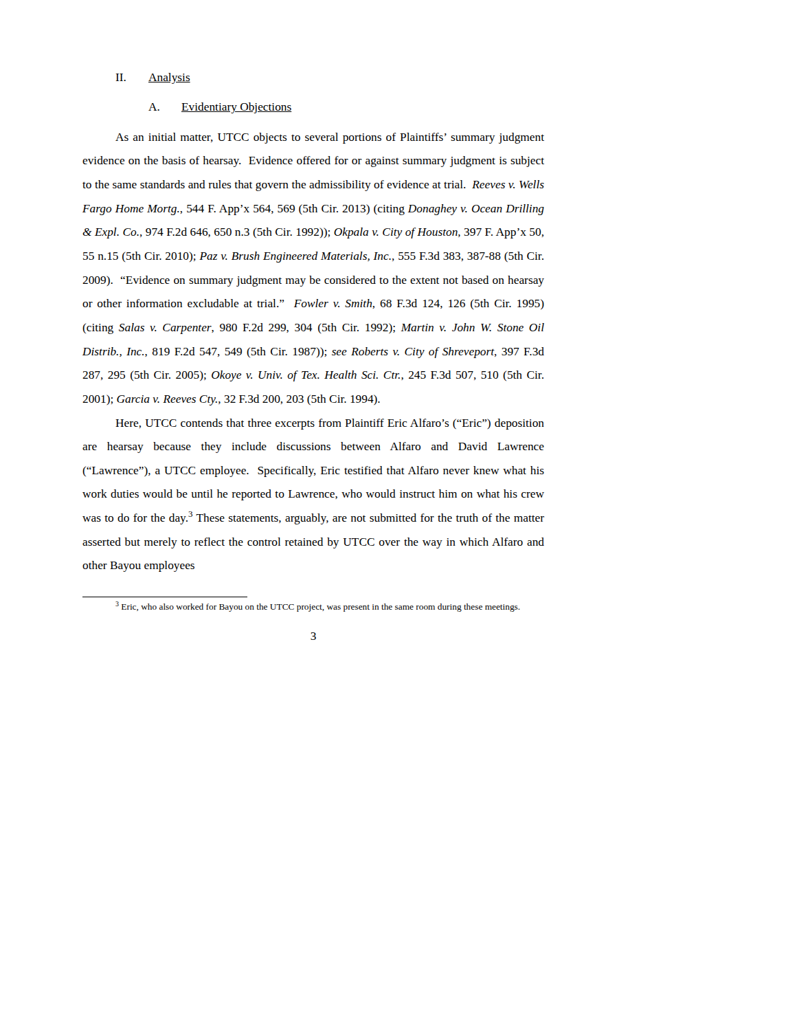II. Analysis
A. Evidentiary Objections
As an initial matter, UTCC objects to several portions of Plaintiffs’ summary judgment evidence on the basis of hearsay. Evidence offered for or against summary judgment is subject to the same standards and rules that govern the admissibility of evidence at trial. Reeves v. Wells Fargo Home Mortg., 544 F. App’x 564, 569 (5th Cir. 2013) (citing Donaghey v. Ocean Drilling & Expl. Co., 974 F.2d 646, 650 n.3 (5th Cir. 1992)); Okpala v. City of Houston, 397 F. App’x 50, 55 n.15 (5th Cir. 2010); Paz v. Brush Engineered Materials, Inc., 555 F.3d 383, 387-88 (5th Cir. 2009). “Evidence on summary judgment may be considered to the extent not based on hearsay or other information excludable at trial.” Fowler v. Smith, 68 F.3d 124, 126 (5th Cir. 1995) (citing Salas v. Carpenter, 980 F.2d 299, 304 (5th Cir. 1992); Martin v. John W. Stone Oil Distrib., Inc., 819 F.2d 547, 549 (5th Cir. 1987)); see Roberts v. City of Shreveport, 397 F.3d 287, 295 (5th Cir. 2005); Okoye v. Univ. of Tex. Health Sci. Ctr., 245 F.3d 507, 510 (5th Cir. 2001); Garcia v. Reeves Cty., 32 F.3d 200, 203 (5th Cir. 1994).
Here, UTCC contends that three excerpts from Plaintiff Eric Alfaro’s (“Eric”) deposition are hearsay because they include discussions between Alfaro and David Lawrence (“Lawrence”), a UTCC employee. Specifically, Eric testified that Alfaro never knew what his work duties would be until he reported to Lawrence, who would instruct him on what his crew was to do for the day.3 These statements, arguably, are not submitted for the truth of the matter asserted but merely to reflect the control retained by UTCC over the way in which Alfaro and other Bayou employees
3 Eric, who also worked for Bayou on the UTCC project, was present in the same room during these meetings.
3